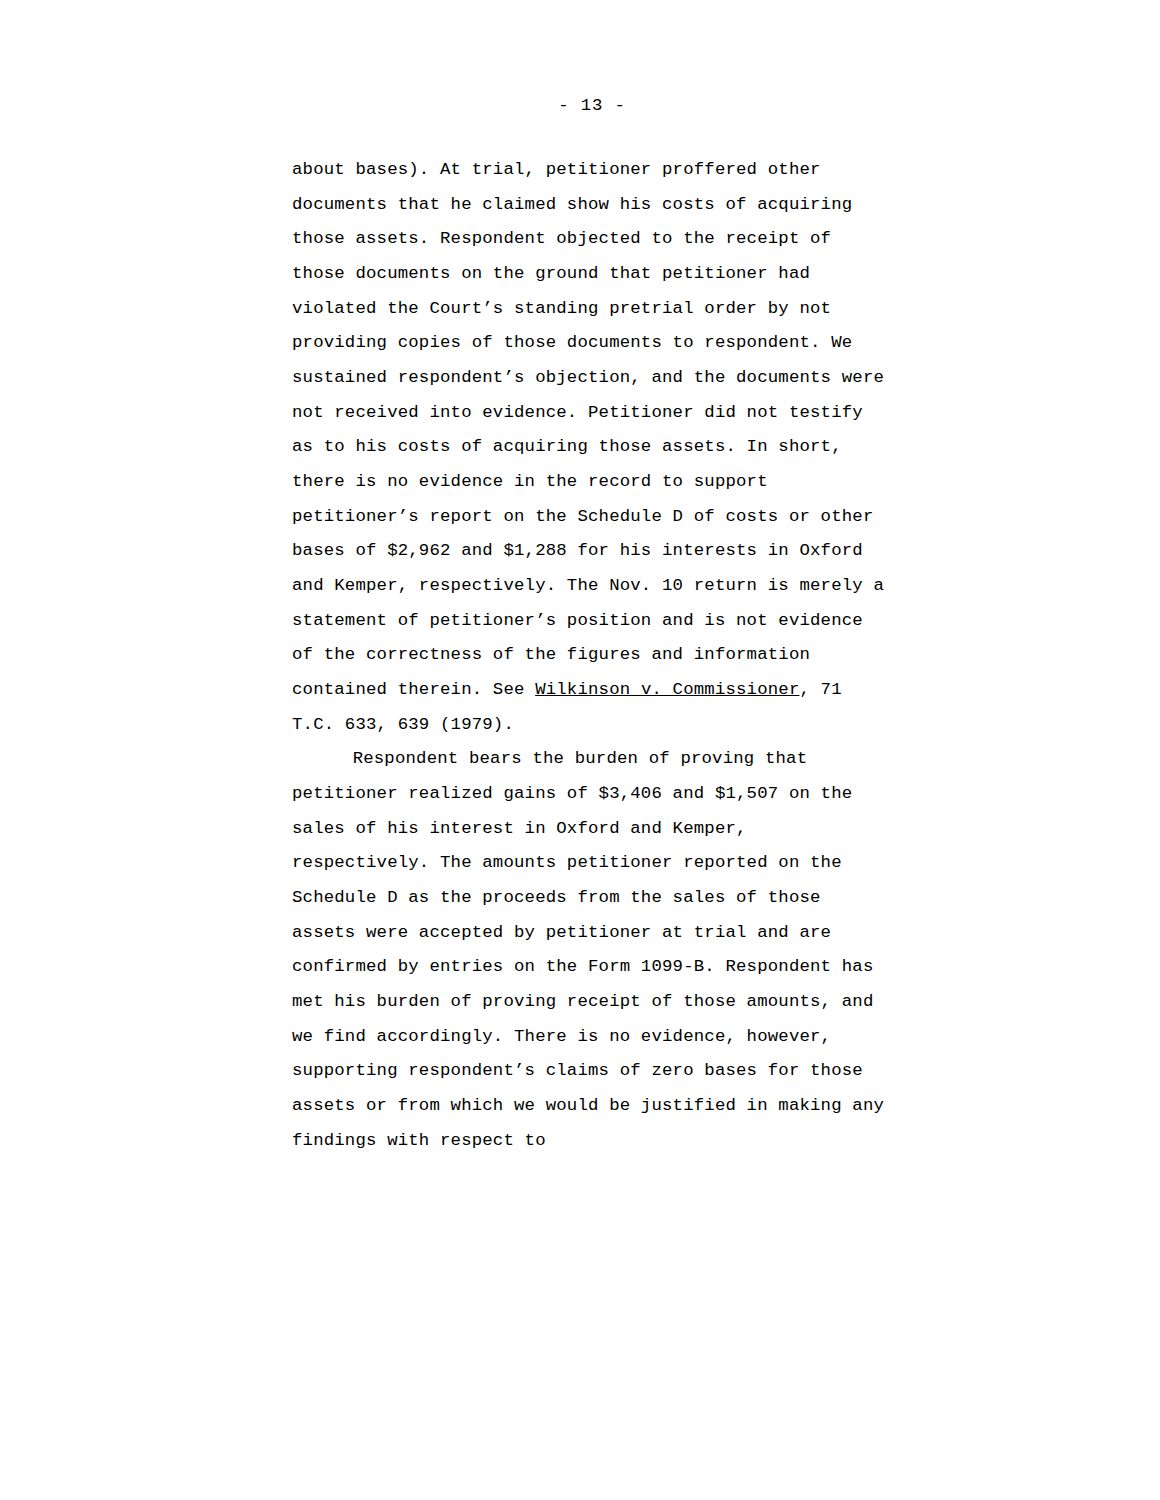- 13 -
about bases). At trial, petitioner proffered other documents that he claimed show his costs of acquiring those assets. Respondent objected to the receipt of those documents on the ground that petitioner had violated the Court’s standing pretrial order by not providing copies of those documents to respondent. We sustained respondent’s objection, and the documents were not received into evidence. Petitioner did not testify as to his costs of acquiring those assets. In short, there is no evidence in the record to support petitioner’s report on the Schedule D of costs or other bases of $2,962 and $1,288 for his interests in Oxford and Kemper, respectively. The Nov. 10 return is merely a statement of petitioner’s position and is not evidence of the correctness of the figures and information contained therein. See Wilkinson v. Commissioner, 71 T.C. 633, 639 (1979).
Respondent bears the burden of proving that petitioner realized gains of $3,406 and $1,507 on the sales of his interest in Oxford and Kemper, respectively. The amounts petitioner reported on the Schedule D as the proceeds from the sales of those assets were accepted by petitioner at trial and are confirmed by entries on the Form 1099-B. Respondent has met his burden of proving receipt of those amounts, and we find accordingly. There is no evidence, however, supporting respondent’s claims of zero bases for those assets or from which we would be justified in making any findings with respect to